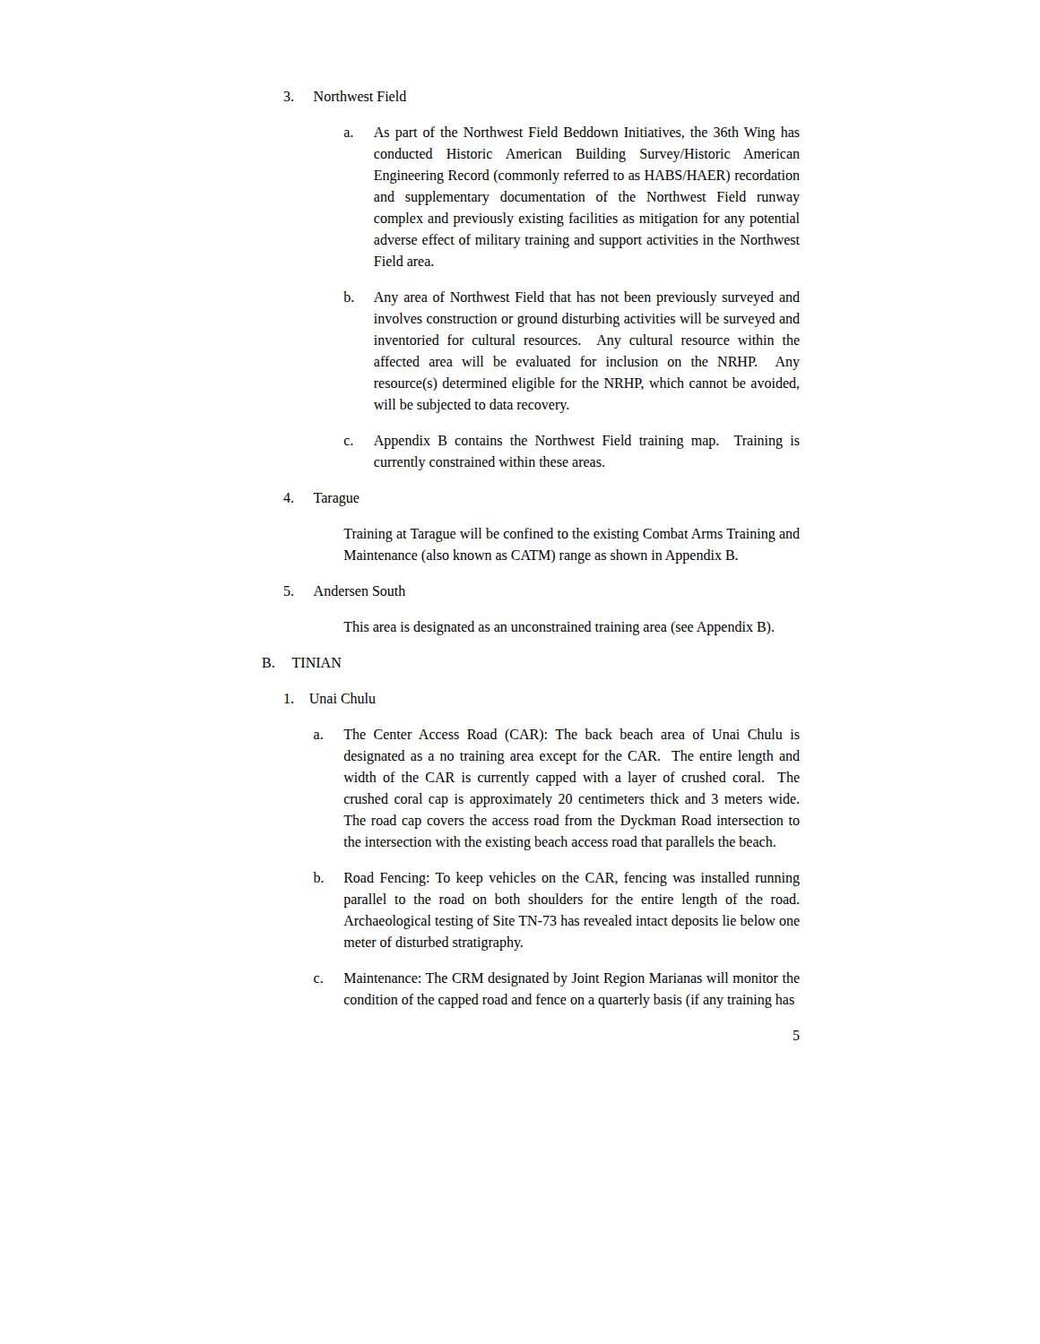3.
Northwest Field
a.
As part of the Northwest Field Beddown Initiatives, the 36th Wing has conducted Historic American Building Survey/Historic American Engineering Record (commonly referred to as HABS/HAER) recordation and supplementary documentation of the Northwest Field runway complex and previously existing facilities as mitigation for any potential adverse effect of military training and support activities in the Northwest Field area.
b.
Any area of Northwest Field that has not been previously surveyed and involves construction or ground disturbing activities will be surveyed and inventoried for cultural resources. Any cultural resource within the affected area will be evaluated for inclusion on the NRHP. Any resource(s) determined eligible for the NRHP, which cannot be avoided, will be subjected to data recovery.
c.
Appendix B contains the Northwest Field training map. Training is currently constrained within these areas.
4.
Tarague
Training at Tarague will be confined to the existing Combat Arms Training and Maintenance (also known as CATM) range as shown in Appendix B.
5.
Andersen South
This area is designated as an unconstrained training area (see Appendix B).
B.
TINIAN
1.
Unai Chulu
a.
The Center Access Road (CAR): The back beach area of Unai Chulu is designated as a no training area except for the CAR. The entire length and width of the CAR is currently capped with a layer of crushed coral. The crushed coral cap is approximately 20 centimeters thick and 3 meters wide. The road cap covers the access road from the Dyckman Road intersection to the intersection with the existing beach access road that parallels the beach.
b.
Road Fencing: To keep vehicles on the CAR, fencing was installed running parallel to the road on both shoulders for the entire length of the road. Archaeological testing of Site TN-73 has revealed intact deposits lie below one meter of disturbed stratigraphy.
c.
Maintenance: The CRM designated by Joint Region Marianas will monitor the condition of the capped road and fence on a quarterly basis (if any training has
5